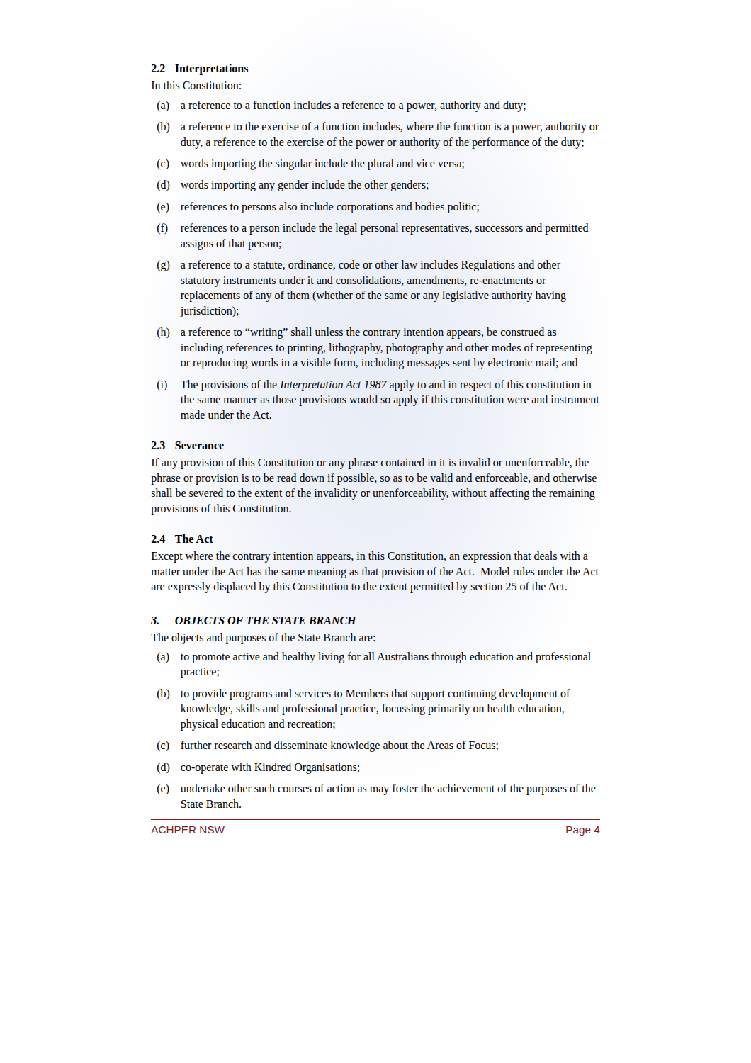2.2 Interpretations
In this Constitution:
a reference to a function includes a reference to a power, authority and duty;
a reference to the exercise of a function includes, where the function is a power, authority or duty, a reference to the exercise of the power or authority of the performance of the duty;
words importing the singular include the plural and vice versa;
words importing any gender include the other genders;
references to persons also include corporations and bodies politic;
references to a person include the legal personal representatives, successors and permitted assigns of that person;
a reference to a statute, ordinance, code or other law includes Regulations and other statutory instruments under it and consolidations, amendments, re-enactments or replacements of any of them (whether of the same or any legislative authority having jurisdiction);
a reference to “writing” shall unless the contrary intention appears, be construed as including references to printing, lithography, photography and other modes of representing or reproducing words in a visible form, including messages sent by electronic mail; and
The provisions of the Interpretation Act 1987 apply to and in respect of this constitution in the same manner as those provisions would so apply if this constitution were and instrument made under the Act.
2.3 Severance
If any provision of this Constitution or any phrase contained in it is invalid or unenforceable, the phrase or provision is to be read down if possible, so as to be valid and enforceable, and otherwise shall be severed to the extent of the invalidity or unenforceability, without affecting the remaining provisions of this Constitution.
2.4 The Act
Except where the contrary intention appears, in this Constitution, an expression that deals with a matter under the Act has the same meaning as that provision of the Act. Model rules under the Act are expressly displaced by this Constitution to the extent permitted by section 25 of the Act.
3. OBJECTS OF THE STATE BRANCH
The objects and purposes of the State Branch are:
to promote active and healthy living for all Australians through education and professional practice;
to provide programs and services to Members that support continuing development of knowledge, skills and professional practice, focussing primarily on health education, physical education and recreation;
further research and disseminate knowledge about the Areas of Focus;
co-operate with Kindred Organisations;
undertake other such courses of action as may foster the achievement of the purposes of the State Branch.
ACHPER NSW Page 4